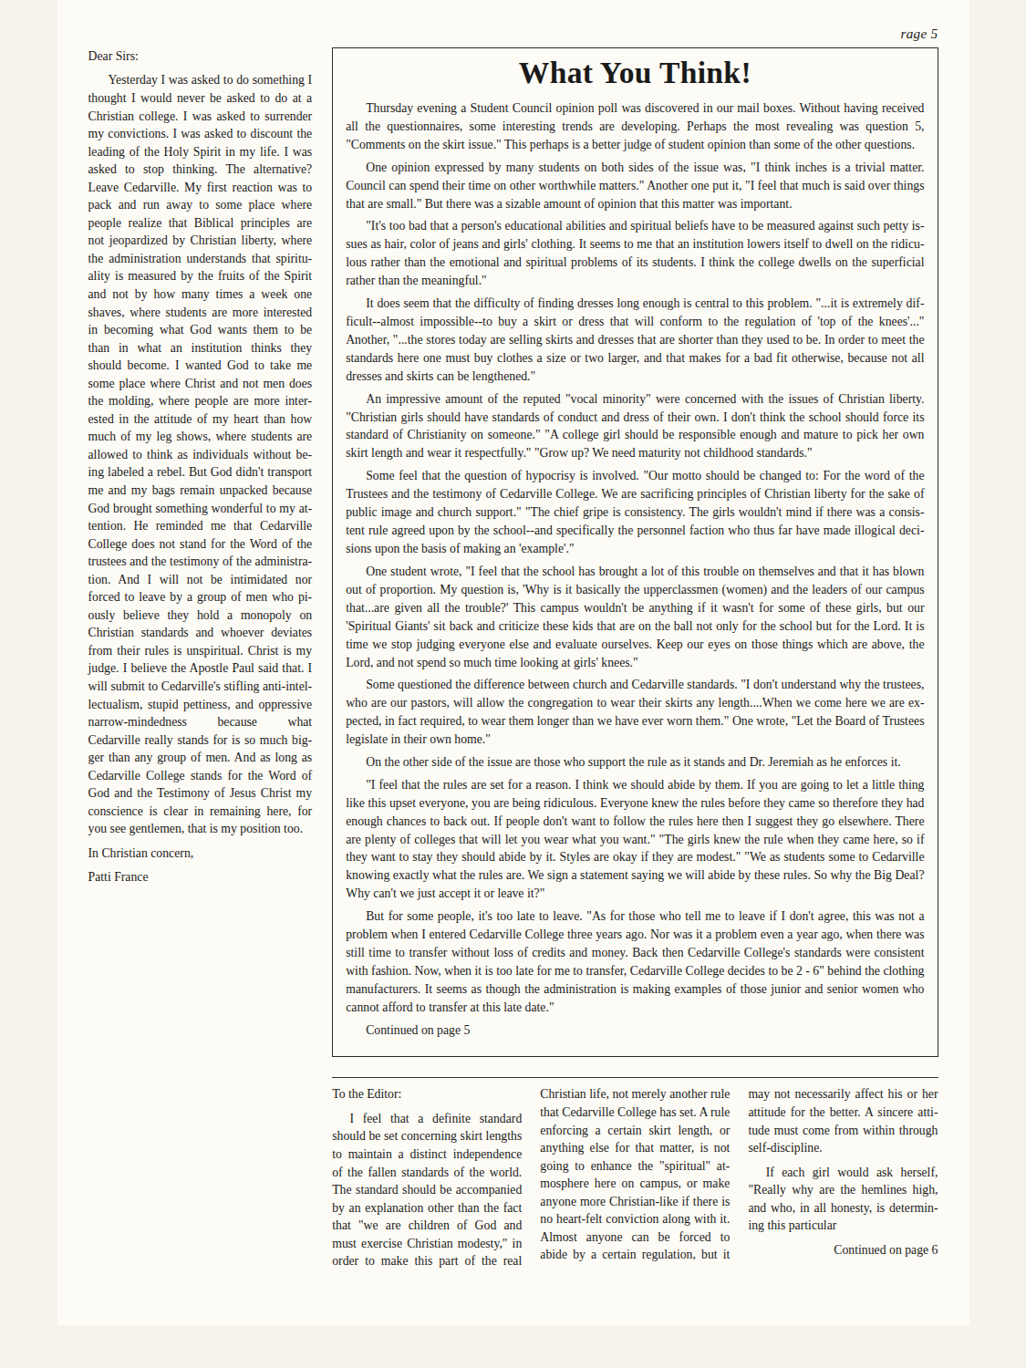rage 5
Dear Sirs:
Yesterday I was asked to do something I thought I would never be asked to do at a Christian college. I was asked to surrender my convictions. I was asked to discount the leading of the Holy Spirit in my life. I was asked to stop thinking. The alternative? Leave Cedarville. My first reaction was to pack and run away to some place where people realize that Biblical principles are not jeopardized by Christian liberty, where the administration understands that spirituality is measured by the fruits of the Spirit and not by how many times a week one shaves, where students are more interested in becoming what God wants them to be than in what an institution thinks they should become. I wanted God to take me some place where Christ and not men does the molding, where people are more interested in the attitude of my heart than how much of my leg shows, where students are allowed to think as individuals without being labeled a rebel. But God didn't transport me and my bags remain unpacked because God brought something wonderful to my attention. He reminded me that Cedarville College does not stand for the Word of the trustees and the testimony of the administration. And I will not be intimidated nor forced to leave by a group of men who piously believe they hold a monopoly on Christian standards and whoever deviates from their rules is unspiritual. Christ is my judge. I believe the Apostle Paul said that. I will submit to Cedarville's stifling anti-intellectualism, stupid pettiness, and oppressive narrow-mindedness because what Cedarville really stands for is so much bigger than any group of men. And as long as Cedarville College stands for the Word of God and the Testimony of Jesus Christ my conscience is clear in remaining here, for you see gentlemen, that is my position too.
In Christian concern,
Patti France
What You Think!
Thursday evening a Student Council opinion poll was discovered in our mail boxes. Without having received all the questionnaires, some interesting trends are developing. Perhaps the most revealing was question 5, "Comments on the skirt issue." This perhaps is a better judge of student opinion than some of the other questions.
One opinion expressed by many students on both sides of the issue was, "I think inches is a trivial matter. Council can spend their time on other worthwhile matters." Another one put it, "I feel that much is said over things that are small." But there was a sizable amount of opinion that this matter was important.
"It's too bad that a person's educational abilities and spiritual beliefs have to be measured against such petty issues as hair, color of jeans and girls' clothing. It seems to me that an institution lowers itself to dwell on the ridiculous rather than the emotional and spiritual problems of its students. I think the college dwells on the superficial rather than the meaningful."
It does seem that the difficulty of finding dresses long enough is central to this problem. "...it is extremely difficult--almost impossible--to buy a skirt or dress that will conform to the regulation of 'top of the knees'..." Another, "...the stores today are selling skirts and dresses that are shorter than they used to be. In order to meet the standards here one must buy clothes a size or two larger, and that makes for a bad fit otherwise, because not all dresses and skirts can be lengthened."
An impressive amount of the reputed "vocal minority" were concerned with the issues of Christian liberty. "Christian girls should have standards of conduct and dress of their own. I don't think the school should force its standard of Christianity on someone." "A college girl should be responsible enough and mature to pick her own skirt length and wear it respectfully." "Grow up? We need maturity not childhood standards."
Some feel that the question of hypocrisy is involved. "Our motto should be changed to: For the word of the Trustees and the testimony of Cedarville College. We are sacrificing principles of Christian liberty for the sake of public image and church support." "The chief gripe is consistency. The girls wouldn't mind if there was a consistent rule agreed upon by the school--and specifically the personnel faction who thus far have made illogical decisions upon the basis of making an 'example'."
One student wrote, "I feel that the school has brought a lot of this trouble on themselves and that it has blown out of proportion. My question is, 'Why is it basically the upperclassmen (women) and the leaders of our campus that...are given all the trouble?' This campus wouldn't be anything if it wasn't for some of these girls, but our 'Spiritual Giants' sit back and criticize these kids that are on the ball not only for the school but for the Lord. It is time we stop judging everyone else and evaluate ourselves. Keep our eyes on those things which are above, the Lord, and not spend so much time looking at girls' knees."
Some questioned the difference between church and Cedarville standards. "I don't understand why the trustees, who are our pastors, will allow the congregation to wear their skirts any length....When we come here we are expected, in fact required, to wear them longer than we have ever worn them." One wrote, "Let the Board of Trustees legislate in their own home."
On the other side of the issue are those who support the rule as it stands and Dr. Jeremiah as he enforces it.
"I feel that the rules are set for a reason. I think we should abide by them. If you are going to let a little thing like this upset everyone, you are being ridiculous. Everyone knew the rules before they came so therefore they had enough chances to back out. If people don't want to follow the rules here then I suggest they go elsewhere. There are plenty of colleges that will let you wear what you want." "The girls knew the rule when they came here, so if they want to stay they should abide by it. Styles are okay if they are modest." "We as students some to Cedarville knowing exactly what the rules are. We sign a statement saying we will abide by these rules. So why the Big Deal? Why can't we just accept it or leave it?"
But for some people, it's too late to leave. "As for those who tell me to leave if I don't agree, this was not a problem when I entered Cedarville College three years ago. Nor was it a problem even a year ago, when there was still time to transfer without loss of credits and money. Back then Cedarville College's standards were consistent with fashion. Now, when it is too late for me to transfer, Cedarville College decides to be 2 - 6" behind the clothing manufacturers. It seems as though the administration is making examples of those junior and senior women who cannot afford to transfer at this late date."
Continued on page 5
To the Editor:
I feel that a definite standard should be set concerning skirt lengths to maintain a distinct independence of the fallen standards of the world. The standard should be accompanied by an explanation other than the fact that "we are children of God and must exercise Christian modesty," in order to make this part of the real Christian life, not merely another rule that Cedarville College has set. A rule enforcing a certain skirt length, or anything else for that matter, is not going to enhance the "spiritual" atmosphere here on campus, or make anyone more Christian-like if there is no heart-felt conviction along with it. Almost anyone can be forced to abide by a certain regulation, but it may not necessarily affect his or her attitude for the better. A sincere attitude must come from within through self-discipline.
If each girl would ask herself, "Really why are the hemlines high, and who, in all honesty, is determining this particular
Continued on page 6